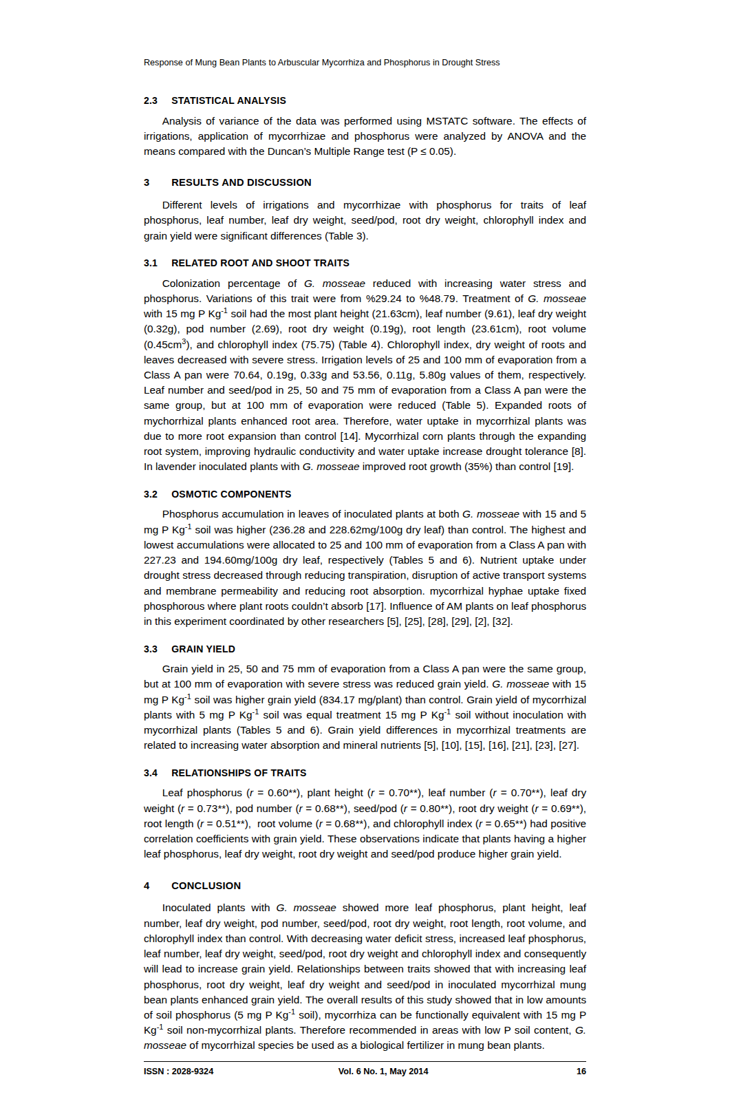Response of Mung Bean Plants to Arbuscular Mycorrhiza and Phosphorus in Drought Stress
2.3 STATISTICAL ANALYSIS
Analysis of variance of the data was performed using MSTATC software. The effects of irrigations, application of mycorrhizae and phosphorus were analyzed by ANOVA and the means compared with the Duncan’s Multiple Range test (P ≤ 0.05).
3 RESULTS AND DISCUSSION
Different levels of irrigations and mycorrhizae with phosphorus for traits of leaf phosphorus, leaf number, leaf dry weight, seed/pod, root dry weight, chlorophyll index and grain yield were significant differences (Table 3).
3.1 RELATED ROOT AND SHOOT TRAITS
Colonization percentage of G. mosseae reduced with increasing water stress and phosphorus. Variations of this trait were from %29.24 to %48.79. Treatment of G. mosseae with 15 mg P Kg-1 soil had the most plant height (21.63cm), leaf number (9.61), leaf dry weight (0.32g), pod number (2.69), root dry weight (0.19g), root length (23.61cm), root volume (0.45cm3), and chlorophyll index (75.75) (Table 4). Chlorophyll index, dry weight of roots and leaves decreased with severe stress. Irrigation levels of 25 and 100 mm of evaporation from a Class A pan were 70.64, 0.19g, 0.33g and 53.56, 0.11g, 5.80g values of them, respectively. Leaf number and seed/pod in 25, 50 and 75 mm of evaporation from a Class A pan were the same group, but at 100 mm of evaporation were reduced (Table 5). Expanded roots of mychorrhizal plants enhanced root area. Therefore, water uptake in mycorrhizal plants was due to more root expansion than control [14]. Mycorrhizal corn plants through the expanding root system, improving hydraulic conductivity and water uptake increase drought tolerance [8]. In lavender inoculated plants with G. mosseae improved root growth (35%) than control [19].
3.2 OSMOTIC COMPONENTS
Phosphorus accumulation in leaves of inoculated plants at both G. mosseae with 15 and 5 mg P Kg-1 soil was higher (236.28 and 228.62mg/100g dry leaf) than control. The highest and lowest accumulations were allocated to 25 and 100 mm of evaporation from a Class A pan with 227.23 and 194.60mg/100g dry leaf, respectively (Tables 5 and 6). Nutrient uptake under drought stress decreased through reducing transpiration, disruption of active transport systems and membrane permeability and reducing root absorption. mycorrhizal hyphae uptake fixed phosphorous where plant roots couldn’t absorb [17]. Influence of AM plants on leaf phosphorus in this experiment coordinated by other researchers [5], [25], [28], [29], [2], [32].
3.3 GRAIN YIELD
Grain yield in 25, 50 and 75 mm of evaporation from a Class A pan were the same group, but at 100 mm of evaporation with severe stress was reduced grain yield. G. mosseae with 15 mg P Kg-1 soil was higher grain yield (834.17 mg/plant) than control. Grain yield of mycorrhizal plants with 5 mg P Kg-1 soil was equal treatment 15 mg P Kg-1 soil without inoculation with mycorrhizal plants (Tables 5 and 6). Grain yield differences in mycorrhizal treatments are related to increasing water absorption and mineral nutrients [5], [10], [15], [16], [21], [23], [27].
3.4 RELATIONSHIPS OF TRAITS
Leaf phosphorus (r = 0.60**), plant height (r = 0.70**), leaf number (r = 0.70**), leaf dry weight (r = 0.73**), pod number (r = 0.68**), seed/pod (r = 0.80**), root dry weight (r = 0.69**), root length (r = 0.51**), root volume (r = 0.68**), and chlorophyll index (r = 0.65**) had positive correlation coefficients with grain yield. These observations indicate that plants having a higher leaf phosphorus, leaf dry weight, root dry weight and seed/pod produce higher grain yield.
4 CONCLUSION
Inoculated plants with G. mosseae showed more leaf phosphorus, plant height, leaf number, leaf dry weight, pod number, seed/pod, root dry weight, root length, root volume, and chlorophyll index than control. With decreasing water deficit stress, increased leaf phosphorus, leaf number, leaf dry weight, seed/pod, root dry weight and chlorophyll index and consequently will lead to increase grain yield. Relationships between traits showed that with increasing leaf phosphorus, root dry weight, leaf dry weight and seed/pod in inoculated mycorrhizal mung bean plants enhanced grain yield. The overall results of this study showed that in low amounts of soil phosphorus (5 mg P Kg-1 soil), mycorrhiza can be functionally equivalent with 15 mg P Kg-1 soil non-mycorrhizal plants. Therefore recommended in areas with low P soil content, G. mosseae of mycorrhizal species be used as a biological fertilizer in mung bean plants.
ISSN : 2028-9324
Vol. 6 No. 1, May 2014
16